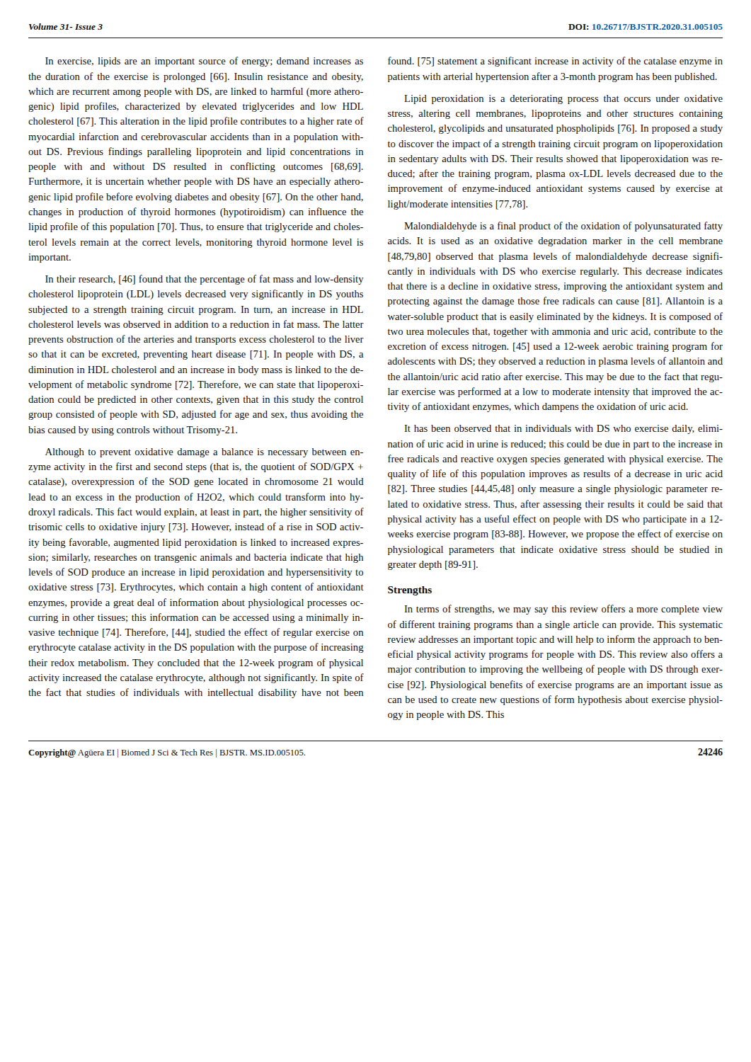Volume 31- Issue 3
DOI: 10.26717/BJSTR.2020.31.005105
In exercise, lipids are an important source of energy; demand increases as the duration of the exercise is prolonged [66]. Insulin resistance and obesity, which are recurrent among people with DS, are linked to harmful (more atherogenic) lipid profiles, characterized by elevated triglycerides and low HDL cholesterol [67]. This alteration in the lipid profile contributes to a higher rate of myocardial infarction and cerebrovascular accidents than in a population without DS. Previous findings paralleling lipoprotein and lipid concentrations in people with and without DS resulted in conflicting outcomes [68,69]. Furthermore, it is uncertain whether people with DS have an especially atherogenic lipid profile before evolving diabetes and obesity [67]. On the other hand, changes in production of thyroid hormones (hypotiroidism) can influence the lipid profile of this population [70]. Thus, to ensure that triglyceride and cholesterol levels remain at the correct levels, monitoring thyroid hormone level is important.
In their research, [46] found that the percentage of fat mass and low-density cholesterol lipoprotein (LDL) levels decreased very significantly in DS youths subjected to a strength training circuit program. In turn, an increase in HDL cholesterol levels was observed in addition to a reduction in fat mass. The latter prevents obstruction of the arteries and transports excess cholesterol to the liver so that it can be excreted, preventing heart disease [71]. In people with DS, a diminution in HDL cholesterol and an increase in body mass is linked to the development of metabolic syndrome [72]. Therefore, we can state that lipoperoxidation could be predicted in other contexts, given that in this study the control group consisted of people with SD, adjusted for age and sex, thus avoiding the bias caused by using controls without Trisomy-21.
Although to prevent oxidative damage a balance is necessary between enzyme activity in the first and second steps (that is, the quotient of SOD/GPX + catalase), overexpression of the SOD gene located in chromosome 21 would lead to an excess in the production of H2O2, which could transform into hydroxyl radicals. This fact would explain, at least in part, the higher sensitivity of trisomic cells to oxidative injury [73]. However, instead of a rise in SOD activity being favorable, augmented lipid peroxidation is linked to increased expression; similarly, researches on transgenic animals and bacteria indicate that high levels of SOD produce an increase in lipid peroxidation and hypersensitivity to oxidative stress [73]. Erythrocytes, which contain a high content of antioxidant enzymes, provide a great deal of information about physiological processes occurring in other tissues; this information can be accessed using a minimally invasive technique [74]. Therefore, [44], studied the effect of regular exercise on erythrocyte catalase activity in the DS population with the purpose of increasing their redox metabolism. They concluded that the 12-week program of physical activity increased the catalase erythrocyte, although not significantly. In spite of the fact that studies of individuals with intellectual disability have not been found. [75] statement a significant increase in activity of the catalase enzyme in patients with arterial hypertension after a 3-month program has been published.
Lipid peroxidation is a deteriorating process that occurs under oxidative stress, altering cell membranes, lipoproteins and other structures containing cholesterol, glycolipids and unsaturated phospholipids [76]. In proposed a study to discover the impact of a strength training circuit program on lipoperoxidation in sedentary adults with DS. Their results showed that lipoperoxidation was reduced; after the training program, plasma ox-LDL levels decreased due to the improvement of enzyme-induced antioxidant systems caused by exercise at light/moderate intensities [77,78].
Malondialdehyde is a final product of the oxidation of polyunsaturated fatty acids. It is used as an oxidative degradation marker in the cell membrane [48,79,80] observed that plasma levels of malondialdehyde decrease significantly in individuals with DS who exercise regularly. This decrease indicates that there is a decline in oxidative stress, improving the antioxidant system and protecting against the damage those free radicals can cause [81]. Allantoin is a water-soluble product that is easily eliminated by the kidneys. It is composed of two urea molecules that, together with ammonia and uric acid, contribute to the excretion of excess nitrogen. [45] used a 12-week aerobic training program for adolescents with DS; they observed a reduction in plasma levels of allantoin and the allantoin/uric acid ratio after exercise. This may be due to the fact that regular exercise was performed at a low to moderate intensity that improved the activity of antioxidant enzymes, which dampens the oxidation of uric acid.
It has been observed that in individuals with DS who exercise daily, elimination of uric acid in urine is reduced; this could be due in part to the increase in free radicals and reactive oxygen species generated with physical exercise. The quality of life of this population improves as results of a decrease in uric acid [82]. Three studies [44,45,48] only measure a single physiologic parameter related to oxidative stress. Thus, after assessing their results it could be said that physical activity has a useful effect on people with DS who participate in a 12-weeks exercise program [83-88]. However, we propose the effect of exercise on physiological parameters that indicate oxidative stress should be studied in greater depth [89-91].
Strengths
In terms of strengths, we may say this review offers a more complete view of different training programs than a single article can provide. This systematic review addresses an important topic and will help to inform the approach to beneficial physical activity programs for people with DS. This review also offers a major contribution to improving the wellbeing of people with DS through exercise [92]. Physiological benefits of exercise programs are an important issue as can be used to create new questions of form hypothesis about exercise physiology in people with DS. This
Copyright@ Agüera EI | Biomed J Sci & Tech Res | BJSTR. MS.ID.005105.
24246